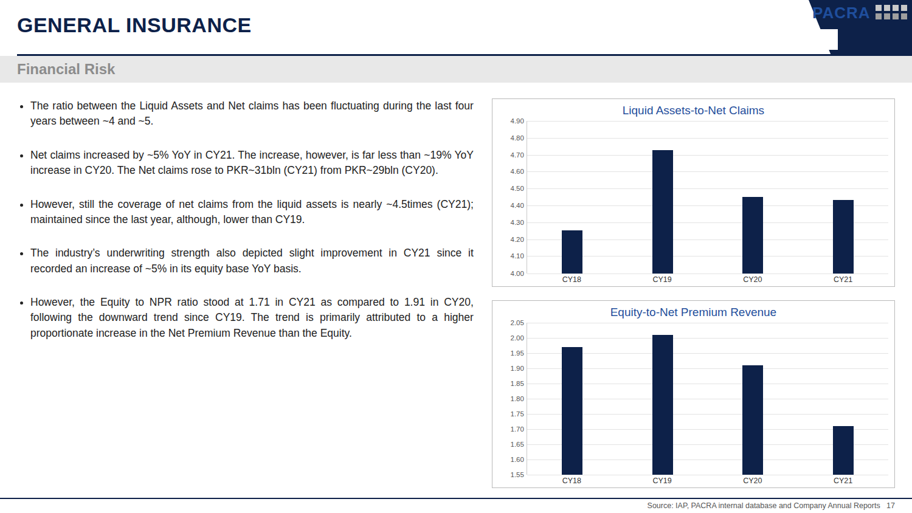GENERAL INSURANCE
PACRA
Financial Risk
The ratio between the Liquid Assets and Net claims has been fluctuating during the last four years between ~4 and ~5.
Net claims increased by ~5% YoY in CY21. The increase, however, is far less than ~19% YoY increase in CY20. The Net claims rose to PKR~31bln (CY21) from PKR~29bln (CY20).
However, still the coverage of net claims from the liquid assets is nearly ~4.5times (CY21); maintained since the last year, although, lower than CY19.
The industry’s underwriting strength also depicted slight improvement in CY21 since it recorded an increase of ~5% in its equity base YoY basis.
However, the Equity to NPR ratio stood at 1.71 in CY21 as compared to 1.91 in CY20, following the downward trend since CY19. The trend is primarily attributed to a higher proportionate increase in the Net Premium Revenue than the Equity.
Liquid Assets-to-Net Claims
4.90 4.80 4.70 4.60 4.50 4.40 4.30 4.20 4.10 4.00
CY18 CY19 CY20 CY21
Equity-to-Net Premium Revenue
2.05 2.00 1.95 1.90 1.85 1.80 1.75 1.70 1.65 1.60 1.55
CY18 CY19 CY20 CY21
Source: IAP, PACRA internal database and Company Annual Reports 17